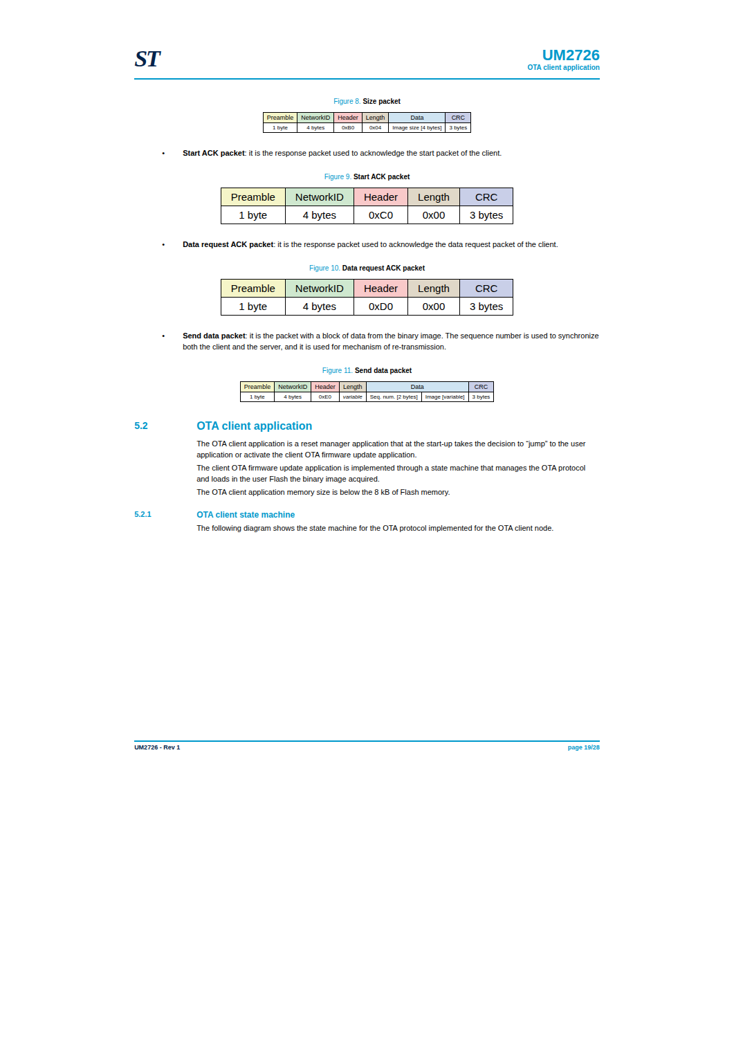ST
UM2726
OTA client application
Figure 8. Size packet
| Preamble | NetworkID | Header | Length | Data | CRC |
| 1 byte | 4 bytes | 0xB0 | 0x04 | Image size [4 bytes] | 3 bytes |
Start ACK packet: it is the response packet used to acknowledge the start packet of the client.
Figure 9. Start ACK packet
| Preamble | NetworkID | Header | Length | CRC |
| 1 byte | 4 bytes | 0xC0 | 0x00 | 3 bytes |
Data request ACK packet: it is the response packet used to acknowledge the data request packet of the client.
Figure 10. Data request ACK packet
| Preamble | NetworkID | Header | Length | CRC |
| 1 byte | 4 bytes | 0xD0 | 0x00 | 3 bytes |
Send data packet: it is the packet with a block of data from the binary image. The sequence number is used to synchronize both the client and the server, and it is used for mechanism of re-transmission.
Figure 11. Send data packet
| Preamble | NetworkID | Header | Length | Data | CRC |
| 1 byte | 4 bytes | 0xE0 | variable | Seq. num. [2 bytes] | Image [variable] | 3 bytes |
5.2
OTA client application
The OTA client application is a reset manager application that at the start-up takes the decision to “jump” to the user application or activate the client OTA firmware update application.
The client OTA firmware update application is implemented through a state machine that manages the OTA protocol and loads in the user Flash the binary image acquired.
The OTA client application memory size is below the 8 kB of Flash memory.
5.2.1
OTA client state machine
The following diagram shows the state machine for the OTA protocol implemented for the OTA client node.
UM2726 - Rev 1
page 19/28